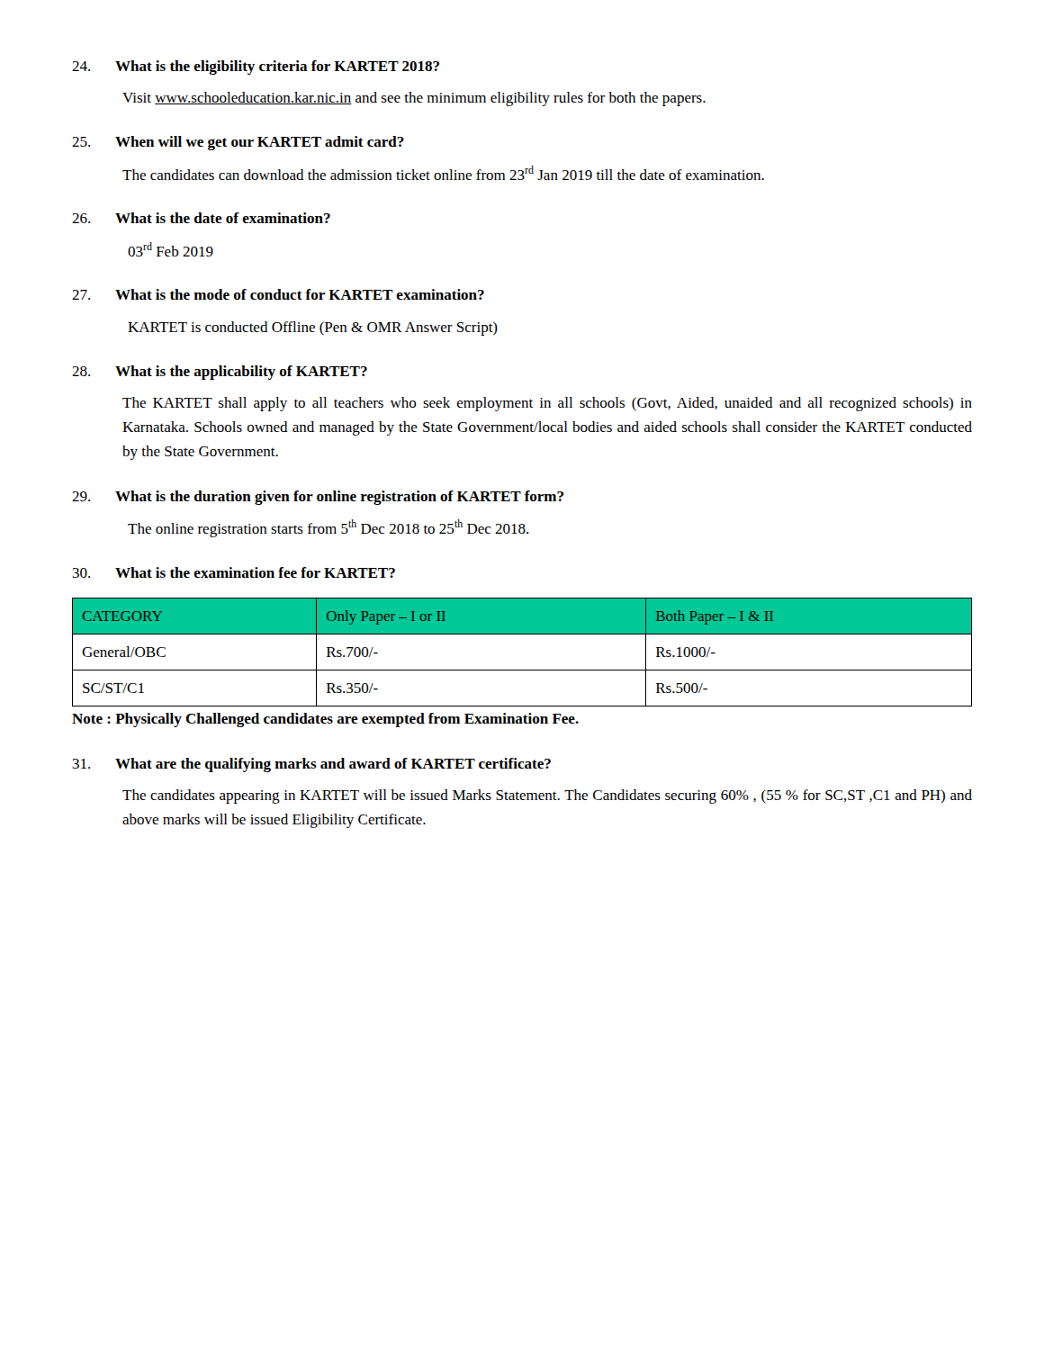What is the eligibility criteria for KARTET 2018?
Visit www.schooleducation.kar.nic.in and see the minimum eligibility rules for both the papers.
When will we get our KARTET admit card?
The candidates can download the admission ticket online from 23rd Jan 2019 till the date of examination.
What is the date of examination?
03rd Feb 2019
What is the mode of conduct for KARTET examination?
KARTET is conducted Offline (Pen & OMR Answer Script)
What is the applicability of KARTET?
The KARTET shall apply to all teachers who seek employment in all schools (Govt, Aided, unaided and all recognized schools) in Karnataka. Schools owned and managed by the State Government/local bodies and aided schools shall consider the KARTET conducted by the State Government.
What is the duration given for online registration of KARTET form?
The online registration starts from 5th Dec 2018 to 25th Dec 2018.
What is the examination fee for KARTET?
| CATEGORY | Only Paper – I or II | Both Paper – I & II |
| --- | --- | --- |
| General/OBC | Rs.700/- | Rs.1000/- |
| SC/ST/C1 | Rs.350/- | Rs.500/- |
Note : Physically Challenged candidates are exempted from Examination Fee.
What are the qualifying marks and award of KARTET certificate?
The candidates appearing in KARTET will be issued Marks Statement. The Candidates securing 60% , (55 % for SC,ST ,C1 and PH) and above marks will be issued Eligibility Certificate.